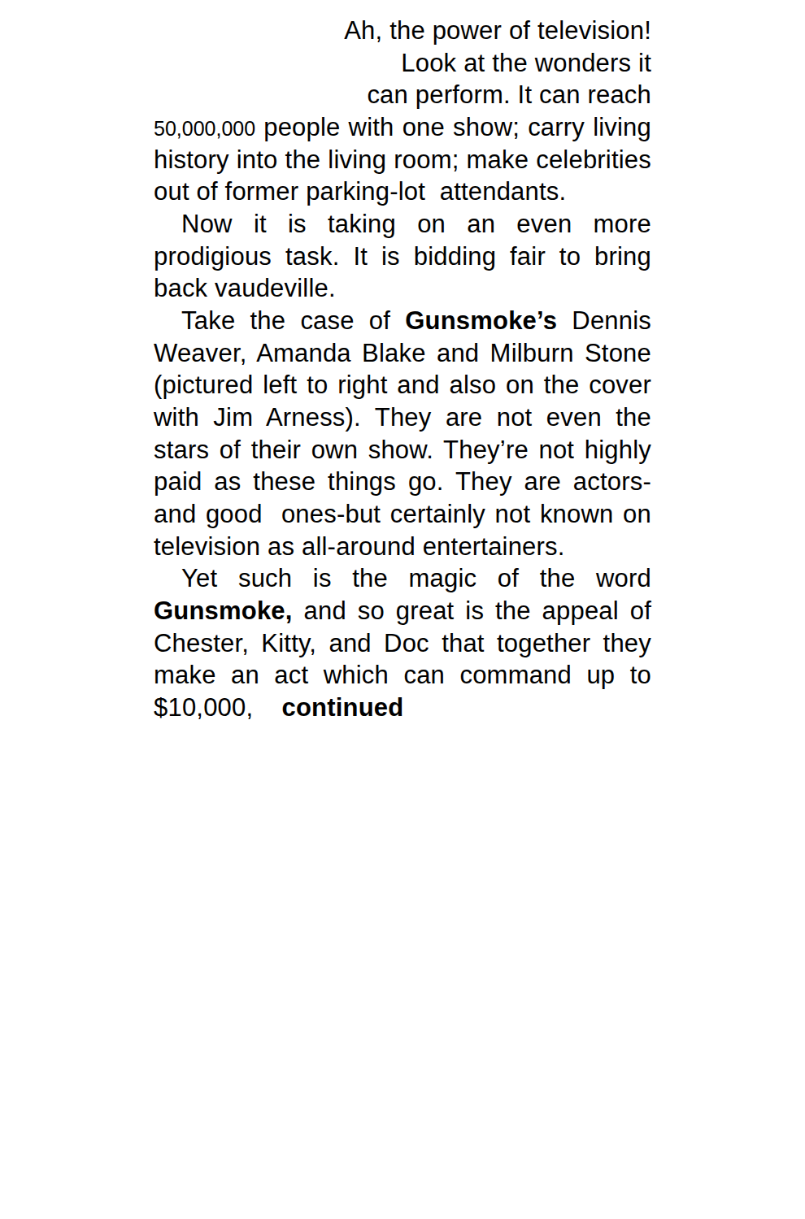Ah, the power of television! Look at the wonders it can perform. It can reach 50,000,000 people with one show; carry living history into the living room; make celebrities out of former parking-lot attendants.
Now it is taking on an even more prodigious task. It is bidding fair to bring back vaudeville.
Take the case of Gunsmoke’s Dennis Weaver, Amanda Blake and Milburn Stone (pictured left to right and also on the cover with Jim Arness). They are not even the stars of their own show. They’re not highly paid as these things go. They are actors-and good ones-but certainly not known on television as all-around entertainers.
Yet such is the magic of the word Gunsmoke, and so great is the appeal of Chester, Kitty, and Doc that together they make an act which can command up to $10,000, continued